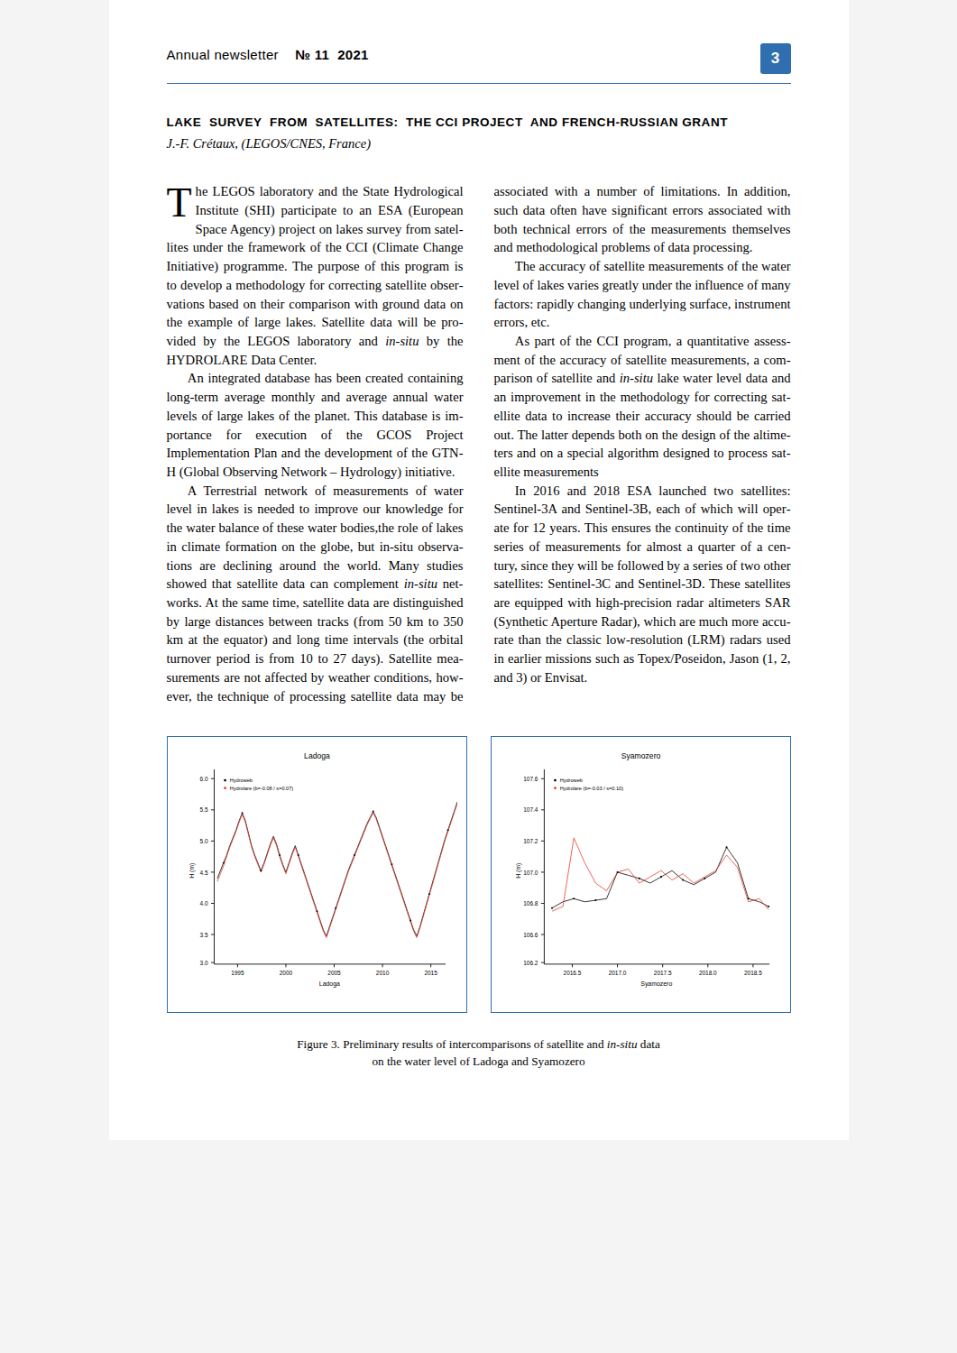Annual newsletter № 11 2021
3
LAKE SURVEY FROM SATELLITES: THE CCI PROJECT AND FRENCH-RUSSIAN GRANT
J.-F. Crétaux, (LEGOS/CNES, France)
The LEGOS laboratory and the State Hydrological Institute (SHI) participate to an ESA (European Space Agency) project on lakes survey from satellites under the framework of the CCI (Climate Change Initiative) programme. The purpose of this program is to develop a methodology for correcting satellite observations based on their comparison with ground data on the example of large lakes. Satellite data will be provided by the LEGOS laboratory and in-situ by the HYDROLARE Data Center.
An integrated database has been created containing long-term average monthly and average annual water levels of large lakes of the planet. This database is importance for execution of the GCOS Project Implementation Plan and the development of the GTN-H (Global Observing Network – Hydrology) initiative.
A Terrestrial network of measurements of water level in lakes is needed to improve our knowledge for the water balance of these water bodies,the role of lakes in climate formation on the globe, but in-situ observations are declining around the world. Many studies showed that satellite data can complement in-situ networks. At the same time, satellite data are distinguished by large distances between tracks (from 50 km to 350 km at the equator) and long time intervals (the orbital turnover period is from 10 to 27 days). Satellite measurements are not affected by weather conditions, however, the technique of processing satellite data may be associated with a number of limitations. In addition, such data often have significant errors associated with both technical errors of the measurements themselves and methodological problems of data processing.
The accuracy of satellite measurements of the water level of lakes varies greatly under the influence of many factors: rapidly changing underlying surface, instrument errors, etc.
As part of the CCI program, a quantitative assessment of the accuracy of satellite measurements, a comparison of satellite and in-situ lake water level data and an improvement in the methodology for correcting satellite data to increase their accuracy should be carried out. The latter depends both on the design of the altimeters and on a special algorithm designed to process satellite measurements
In 2016 and 2018 ESA launched two satellites: Sentinel-3A and Sentinel-3B, each of which will operate for 12 years. This ensures the continuity of the time series of measurements for almost a quarter of a century, since they will be followed by a series of two other satellites: Sentinel-3C and Sentinel-3D. These satellites are equipped with high-precision radar altimeters SAR (Synthetic Aperture Radar), which are much more accurate than the classic low-resolution (LRM) radars used in earlier missions such as Topex/Poseidon, Jason (1, 2, and 3) or Envisat.
Ladoga 6.0 5.5 5.0 4.5 4.0 3.5 3.0 H (m) 1995 2000 2005 2010 2015 Ladoga Hydroweb Hydrolare (b=-0.08 / s=0.07)
Syamozero 107.6 107.4 107.2 107.0 106.8 106.6 106.2 H (m) 2016.5 2017.0 2017.5 2018.0 2018.5 Syamozero Hydroweb Hydrolare (b=-0.03 / s=0.10)
Figure 3. Preliminary results of intercomparisons of satellite and in-situ data
on the water level of Ladoga and Syamozero